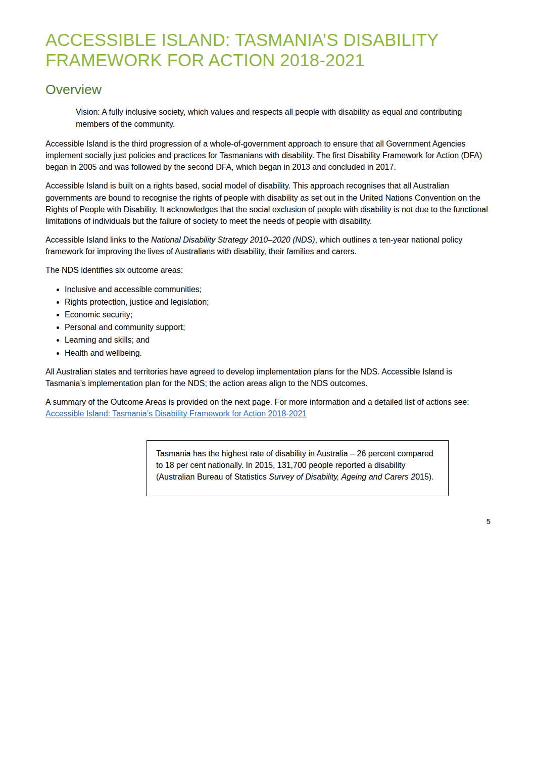ACCESSIBLE ISLAND: TASMANIA’S DISABILITY FRAMEWORK FOR ACTION 2018-2021
Overview
Vision: A fully inclusive society, which values and respects all people with disability as equal and contributing members of the community.
Accessible Island is the third progression of a whole-of-government approach to ensure that all Government Agencies implement socially just policies and practices for Tasmanians with disability. The first Disability Framework for Action (DFA) began in 2005 and was followed by the second DFA, which began in 2013 and concluded in 2017.
Accessible Island is built on a rights based, social model of disability. This approach recognises that all Australian governments are bound to recognise the rights of people with disability as set out in the United Nations Convention on the Rights of People with Disability. It acknowledges that the social exclusion of people with disability is not due to the functional limitations of individuals but the failure of society to meet the needs of people with disability.
Accessible Island links to the National Disability Strategy 2010–2020 (NDS), which outlines a ten-year national policy framework for improving the lives of Australians with disability, their families and carers.
The NDS identifies six outcome areas:
Inclusive and accessible communities;
Rights protection, justice and legislation;
Economic security;
Personal and community support;
Learning and skills; and
Health and wellbeing.
All Australian states and territories have agreed to develop implementation plans for the NDS. Accessible Island is Tasmania’s implementation plan for the NDS; the action areas align to the NDS outcomes.
A summary of the Outcome Areas is provided on the next page. For more information and a detailed list of actions see: Accessible Island: Tasmania’s Disability Framework for Action 2018-2021
Tasmania has the highest rate of disability in Australia – 26 percent compared to 18 per cent nationally. In 2015, 131,700 people reported a disability (Australian Bureau of Statistics Survey of Disability, Ageing and Carers 2015).
5